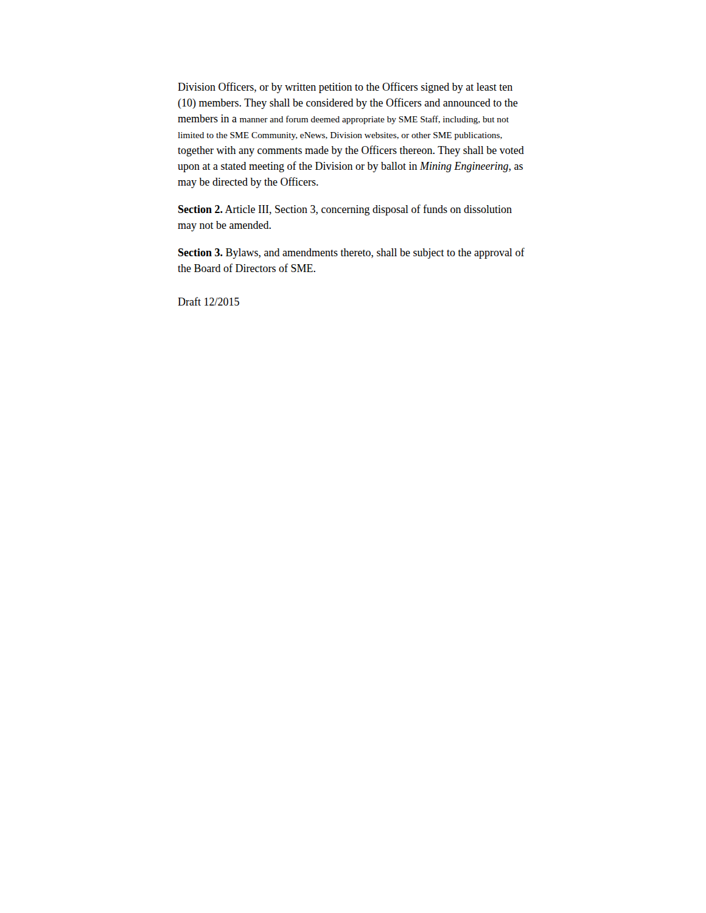Division Officers, or by written petition to the Officers signed by at least ten (10) members. They shall be considered by the Officers and announced to the members in a manner and forum deemed appropriate by SME Staff, including, but not limited to the SME Community, eNews, Division websites, or other SME publications, together with any comments made by the Officers thereon. They shall be voted upon at a stated meeting of the Division or by ballot in Mining Engineering, as may be directed by the Officers.
Section 2. Article III, Section 3, concerning disposal of funds on dissolution may not be amended.
Section 3. Bylaws, and amendments thereto, shall be subject to the approval of the Board of Directors of SME.
Draft 12/2015